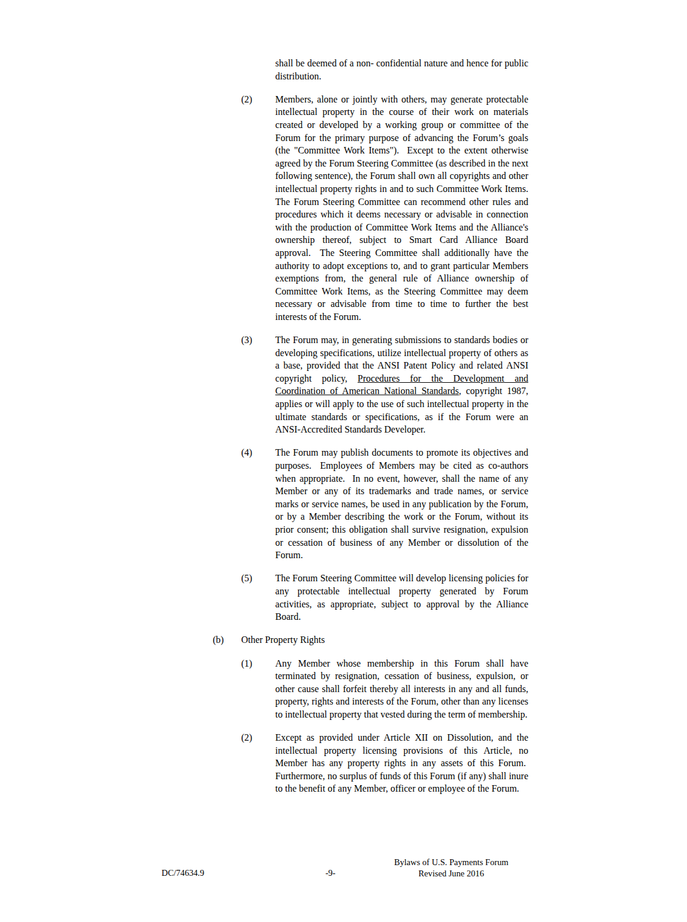shall be deemed of a non- confidential nature and hence for public distribution.
(2)
Members, alone or jointly with others, may generate protectable intellectual property in the course of their work on materials created or developed by a working group or committee of the Forum for the primary purpose of advancing the Forum’s goals (the "Committee Work Items"). Except to the extent otherwise agreed by the Forum Steering Committee (as described in the next following sentence), the Forum shall own all copyrights and other intellectual property rights in and to such Committee Work Items. The Forum Steering Committee can recommend other rules and procedures which it deems necessary or advisable in connection with the production of Committee Work Items and the Alliance's ownership thereof, subject to Smart Card Alliance Board approval. The Steering Committee shall additionally have the authority to adopt exceptions to, and to grant particular Members exemptions from, the general rule of Alliance ownership of Committee Work Items, as the Steering Committee may deem necessary or advisable from time to time to further the best interests of the Forum.
(3)
The Forum may, in generating submissions to standards bodies or developing specifications, utilize intellectual property of others as a base, provided that the ANSI Patent Policy and related ANSI copyright policy, Procedures for the Development and Coordination of American National Standards, copyright 1987, applies or will apply to the use of such intellectual property in the ultimate standards or specifications, as if the Forum were an ANSI-Accredited Standards Developer.
(4)
The Forum may publish documents to promote its objectives and purposes. Employees of Members may be cited as co-authors when appropriate. In no event, however, shall the name of any Member or any of its trademarks and trade names, or service marks or service names, be used in any publication by the Forum, or by a Member describing the work or the Forum, without its prior consent; this obligation shall survive resignation, expulsion or cessation of business of any Member or dissolution of the Forum.
(5)
The Forum Steering Committee will develop licensing policies for any protectable intellectual property generated by Forum activities, as appropriate, subject to approval by the Alliance Board.
(b)
Other Property Rights
(1)
Any Member whose membership in this Forum shall have terminated by resignation, cessation of business, expulsion, or other cause shall forfeit thereby all interests in any and all funds, property, rights and interests of the Forum, other than any licenses to intellectual property that vested during the term of membership.
(2)
Except as provided under Article XII on Dissolution, and the intellectual property licensing provisions of this Article, no Member has any property rights in any assets of this Forum. Furthermore, no surplus of funds of this Forum (if any) shall inure to the benefit of any Member, officer or employee of the Forum.
DC/74634.9
-9-
Bylaws of U.S. Payments Forum
Revised June 2016